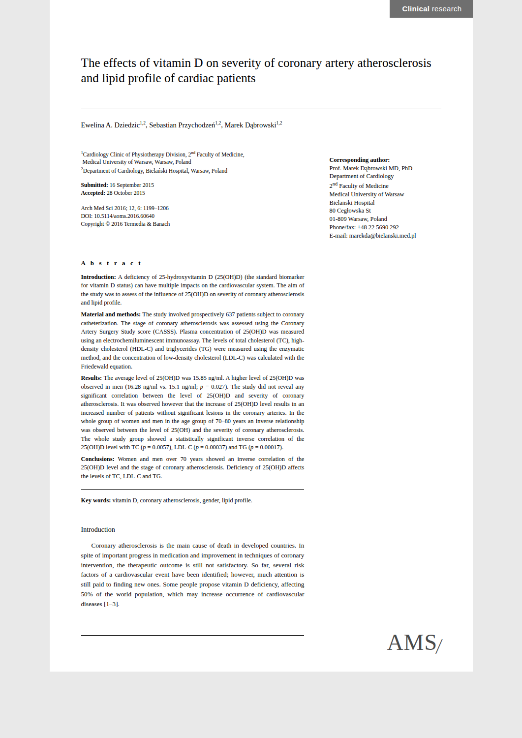Clinical research
The effects of vitamin D on severity of coronary artery atherosclerosis and lipid profile of cardiac patients
Ewelina A. Dziedzic1,2, Sebastian Przychodzeń1,2, Marek Dąbrowski1,2
1Cardiology Clinic of Physiotherapy Division, 2nd Faculty of Medicine,
Medical University of Warsaw, Warsaw, Poland
2Department of Cardiology, Bielański Hospital, Warsaw, Poland
Submitted: 16 September 2015
Accepted: 28 October 2015
Arch Med Sci 2016; 12, 6: 1199–1206
DOI: 10.5114/aoms.2016.60640
Copyright © 2016 Termedia & Banach
Corresponding author:
Prof. Marek Dąbrowski MD, PhD
Department of Cardiology
2nd Faculty of Medicine
Medical University of Warsaw
Bielanski Hospital
80 Cegłowska St
01-809 Warsaw, Poland
Phone/fax: +48 22 5690 292
E-mail: marekda@bielanski.med.pl
A b s t r a c t
Introduction: A deficiency of 25-hydroxyvitamin D (25(OH)D) (the standard biomarker for vitamin D status) can have multiple impacts on the cardiovascular system. The aim of the study was to assess of the influence of 25(OH)D on severity of coronary atherosclerosis and lipid profile.
Material and methods: The study involved prospectively 637 patients subject to coronary catheterization. The stage of coronary atherosclerosis was assessed using the Coronary Artery Surgery Study score (CASSS). Plasma concentration of 25(OH)D was measured using an electrochemiluminescent immunoassay. The levels of total cholesterol (TC), high-density cholesterol (HDL-C) and triglycerides (TG) were measured using the enzymatic method, and the concentration of low-density cholesterol (LDL-C) was calculated with the Friedewald equation.
Results: The average level of 25(OH)D was 15.85 ng/ml. A higher level of 25(OH)D was observed in men (16.28 ng/ml vs. 15.1 ng/ml; p = 0.027). The study did not reveal any significant correlation between the level of 25(OH)D and severity of coronary atherosclerosis. It was observed however that the increase of 25(OH)D level results in an increased number of patients without significant lesions in the coronary arteries. In the whole group of women and men in the age group of 70–80 years an inverse relationship was observed between the level of 25(OH) and the severity of coronary atherosclerosis. The whole study group showed a statistically significant inverse correlation of the 25(OH)D level with TC (p = 0.0057), LDL-C (p = 0.00037) and TG (p = 0.00017).
Conclusions: Women and men over 70 years showed an inverse correlation of the 25(OH)D level and the stage of coronary atherosclerosis. Deficiency of 25(OH)D affects the levels of TC, LDL-C and TG.
Key words: vitamin D, coronary atherosclerosis, gender, lipid profile.
Introduction
Coronary atherosclerosis is the main cause of death in developed countries. In spite of important progress in medication and improvement in techniques of coronary intervention, the therapeutic outcome is still not satisfactory. So far, several risk factors of a cardiovascular event have been identified; however, much attention is still paid to finding new ones. Some people propose vitamin D deficiency, affecting 50% of the world population, which may increase occurrence of cardiovascular diseases [1–3].
AMS⁄